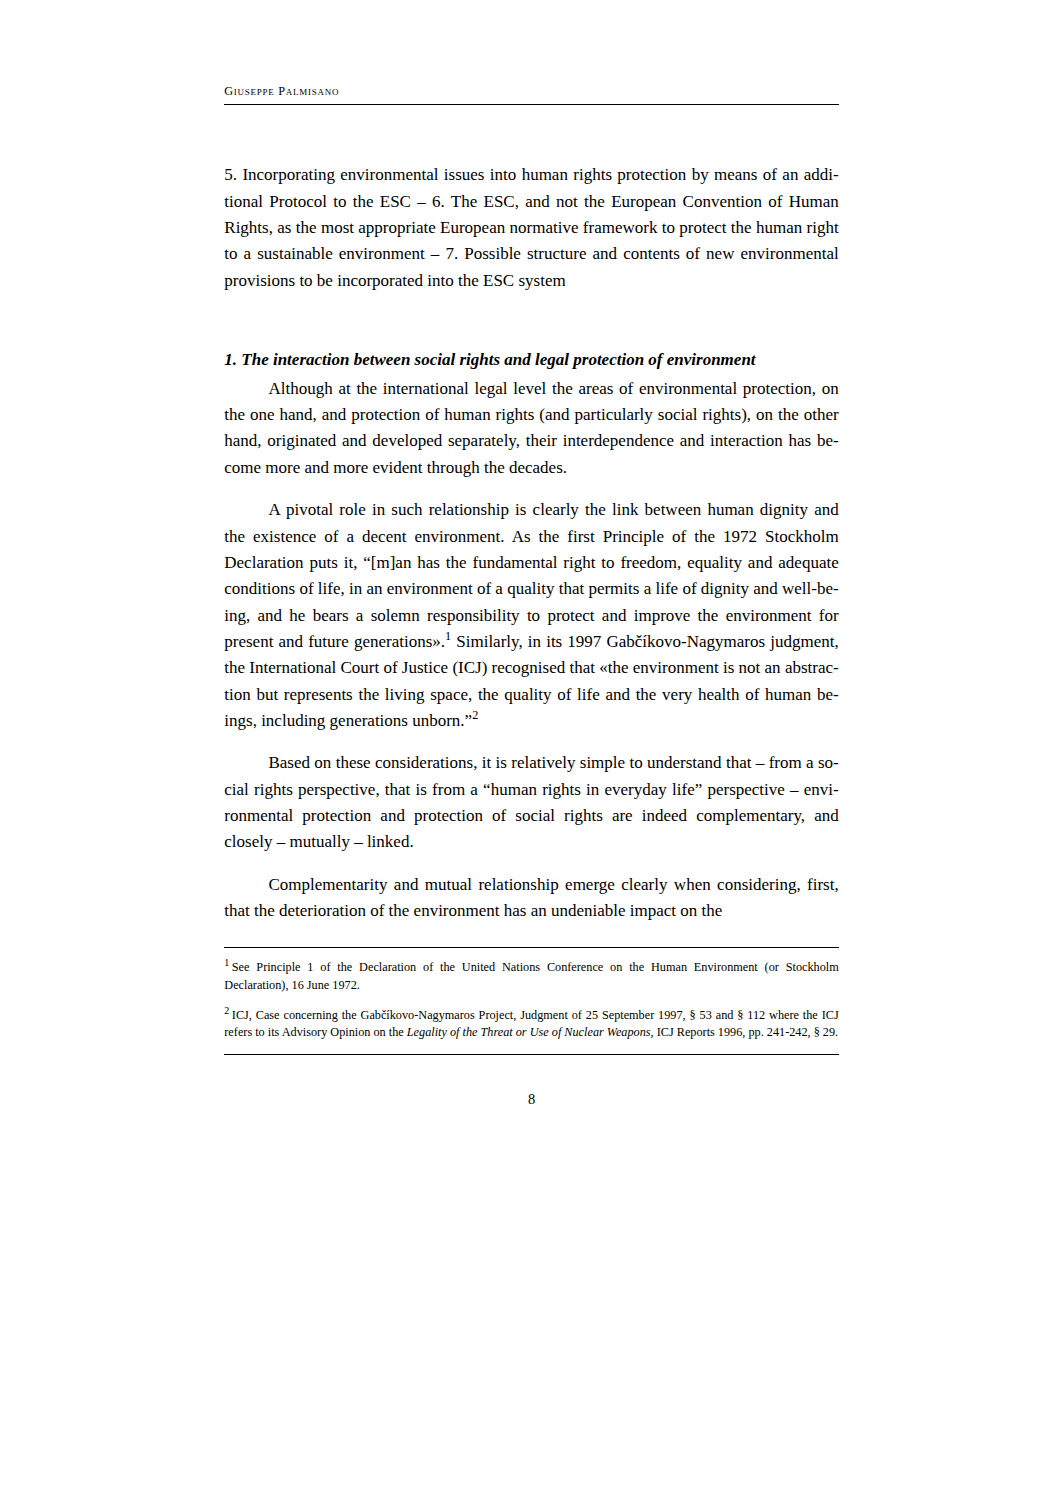Giuseppe Palmisano
5. Incorporating environmental issues into human rights protection by means of an additional Protocol to the ESC – 6. The ESC, and not the European Convention of Human Rights, as the most appropriate European normative framework to protect the human right to a sustainable environment – 7. Possible structure and contents of new environmental provisions to be incorporated into the ESC system
1. The interaction between social rights and legal protection of environment
Although at the international legal level the areas of environmental protection, on the one hand, and protection of human rights (and particularly social rights), on the other hand, originated and developed separately, their interdependence and interaction has become more and more evident through the decades.
A pivotal role in such relationship is clearly the link between human dignity and the existence of a decent environment. As the first Principle of the 1972 Stockholm Declaration puts it, “[m]an has the fundamental right to freedom, equality and adequate conditions of life, in an environment of a quality that permits a life of dignity and well-being, and he bears a solemn responsibility to protect and improve the environment for present and future generations».1 Similarly, in its 1997 Gabčíkovo-Nagymaros judgment, the International Court of Justice (ICJ) recognised that «the environment is not an abstraction but represents the living space, the quality of life and the very health of human beings, including generations unborn.”2
Based on these considerations, it is relatively simple to understand that – from a social rights perspective, that is from a “human rights in everyday life” perspective – environmental protection and protection of social rights are indeed complementary, and closely – mutually – linked.
Complementarity and mutual relationship emerge clearly when considering, first, that the deterioration of the environment has an undeniable impact on the
1 See Principle 1 of the Declaration of the United Nations Conference on the Human Environment (or Stockholm Declaration), 16 June 1972.
2 ICJ, Case concerning the Gabčíkovo-Nagymaros Project, Judgment of 25 September 1997, § 53 and § 112 where the ICJ refers to its Advisory Opinion on the Legality of the Threat or Use of Nuclear Weapons, ICJ Reports 1996, pp. 241-242, § 29.
8